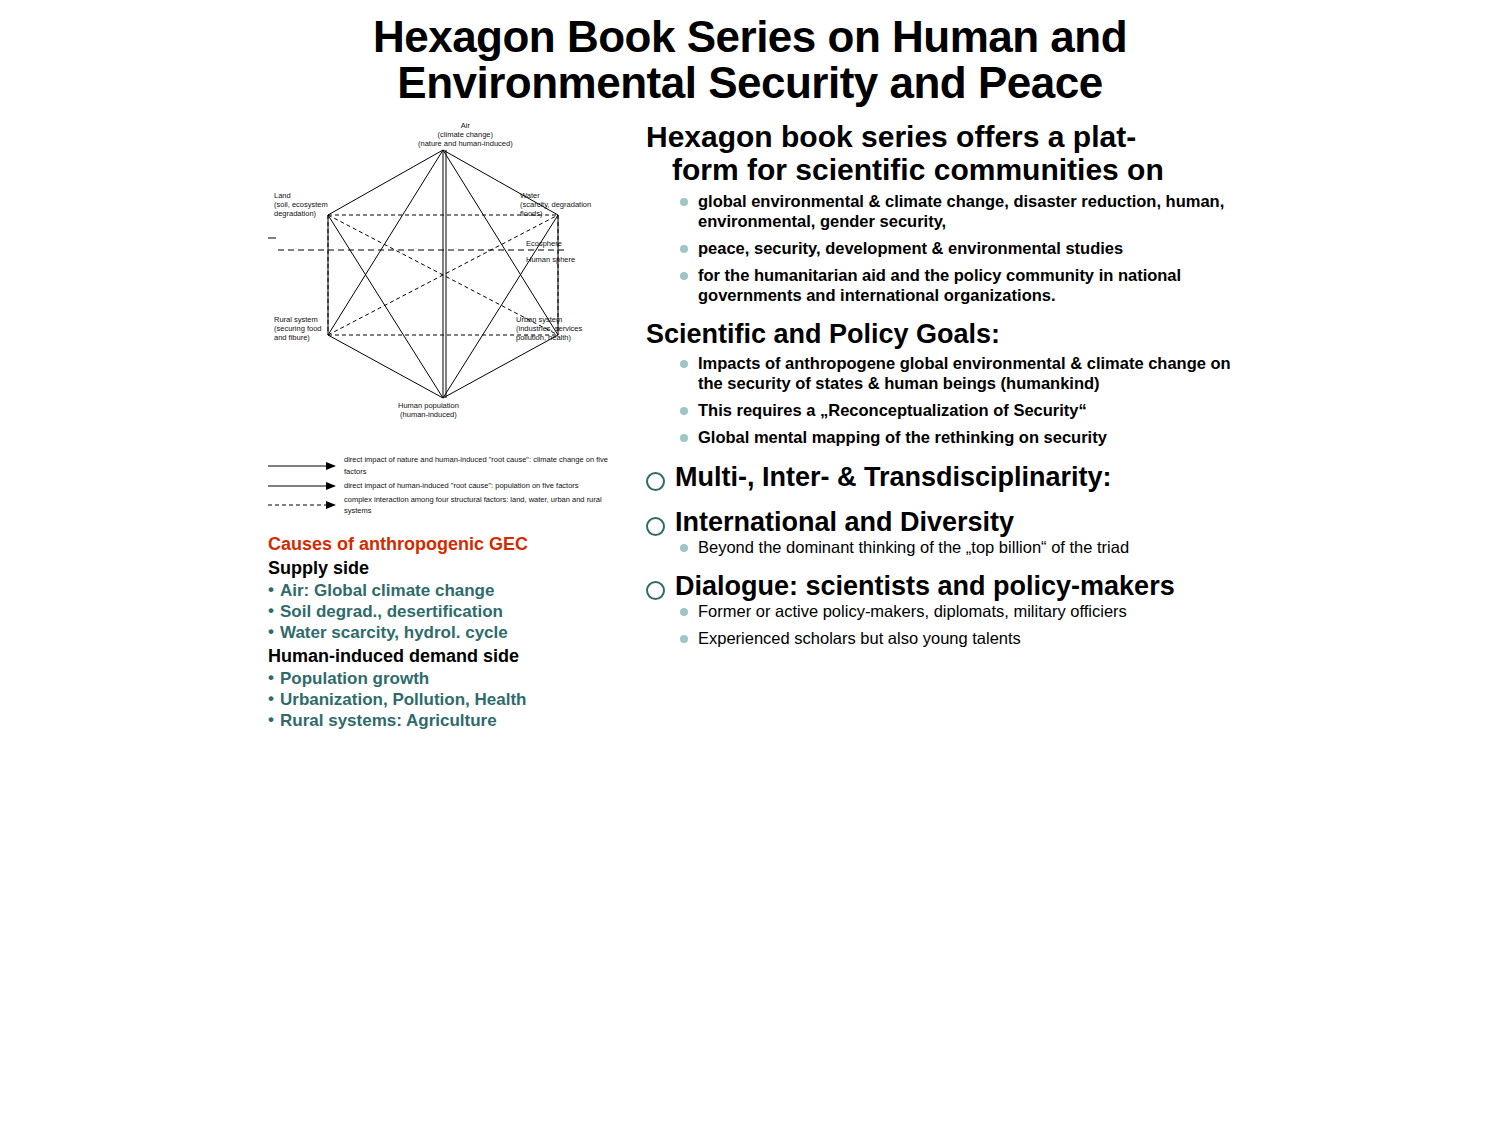Hexagon Book Series on Human and
Environmental Security and Peace
hexagon vertices: Air (top) : 175, 30 Water (right-up) : 290, 95 Urban (right-dn) : 290, 215 Pop (bottom) : 175, 278 Rural (left-dn) : 60, 215 Land (left-up) : 60, 95
Air
(climate change)
(nature and human-induced)
Land
(soil, ecosystem
degradation)
Water
(scarcity, degradation
floods)
Rural system
(securing food
and fibure)
Urban system
(industries, services
pollution, health)
Human population
(human-induced)
Ecosphere
Human sphere
direct impact of nature and human-induced "root cause": climate change on five factors
direct impact of human-induced "root cause": population on five factors
complex interaction among four structural factors: land, water, urban and rural systems
Causes of anthropogenic GEC
Supply side
Air: Global climate change
Soil degrad., desertification
Water scarcity, hydrol. cycle
Human-induced demand side
Population growth
Urbanization, Pollution, Health
Rural systems: Agriculture
Hexagon book series offers a plat-form for scientific communities on
global environmental & climate change, disaster reduction, human, environmental, gender security,
peace, security, development & environmental studies
for the humanitarian aid and the policy community in national governments and international organizations.
Scientific and Policy Goals:
Impacts of anthropogene global environmental & climate change on the security of states & human beings (humankind)
This requires a „Reconceptualization of Security“
Global mental mapping of the rethinking on security
Multi-, Inter- & Transdisciplinarity:
International and Diversity
Beyond the dominant thinking of the „top billion“ of the triad
Dialogue: scientists and policy-makers
Former or active policy-makers, diplomats, military officiers
Experienced scholars but also young talents